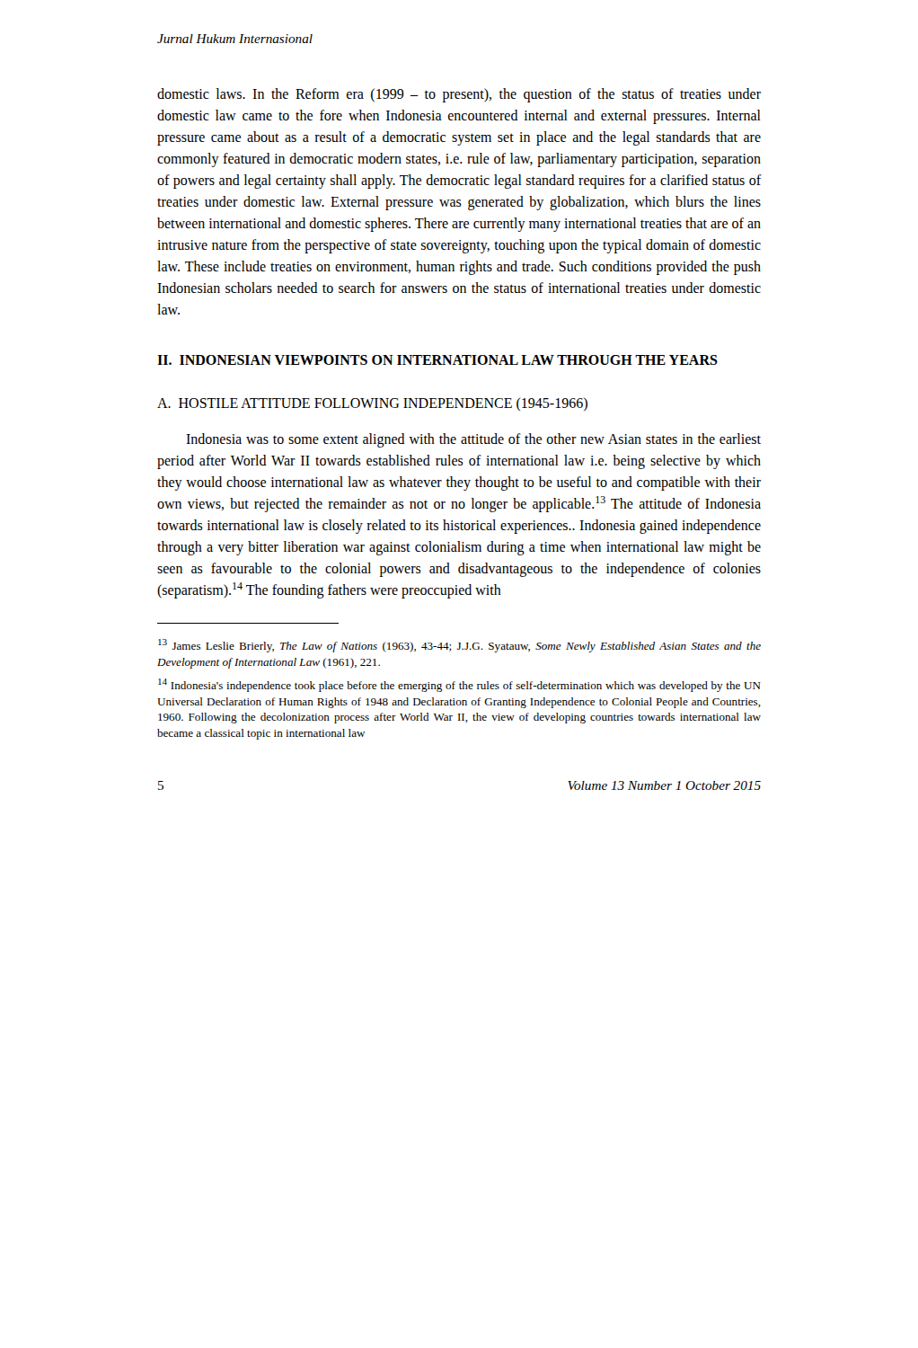Jurnal Hukum Internasional
domestic laws. In the Reform era (1999 – to present), the question of the status of treaties under domestic law came to the fore when Indonesia encountered internal and external pressures. Internal pressure came about as a result of a democratic system set in place and the legal standards that are commonly featured in democratic modern states, i.e. rule of law, parliamentary participation, separation of powers and legal certainty shall apply. The democratic legal standard requires for a clarified status of treaties under domestic law. External pressure was generated by globalization, which blurs the lines between international and domestic spheres. There are currently many international treaties that are of an intrusive nature from the perspective of state sovereignty, touching upon the typical domain of domestic law. These include treaties on environment, human rights and trade. Such conditions provided the push Indonesian scholars needed to search for answers on the status of international treaties under domestic law.
II. INDONESIAN VIEWPOINTS ON INTERNATIONAL LAW THROUGH THE YEARS
A. HOSTILE ATTITUDE FOLLOWING INDEPENDENCE (1945-1966)
Indonesia was to some extent aligned with the attitude of the other new Asian states in the earliest period after World War II towards established rules of international law i.e. being selective by which they would choose international law as whatever they thought to be useful to and compatible with their own views, but rejected the remainder as not or no longer be applicable.13 The attitude of Indonesia towards international law is closely related to its historical experiences.. Indonesia gained independence through a very bitter liberation war against colonialism during a time when international law might be seen as favourable to the colonial powers and disadvantageous to the independence of colonies (separatism).14 The founding fathers were preoccupied with
13 James Leslie Brierly, The Law of Nations (1963), 43-44; J.J.G. Syatauw, Some Newly Established Asian States and the Development of International Law (1961), 221.
14 Indonesia's independence took place before the emerging of the rules of self-determination which was developed by the UN Universal Declaration of Human Rights of 1948 and Declaration of Granting Independence to Colonial People and Countries, 1960. Following the decolonization process after World War II, the view of developing countries towards international law became a classical topic in international law
5 Volume 13 Number 1 October 2015